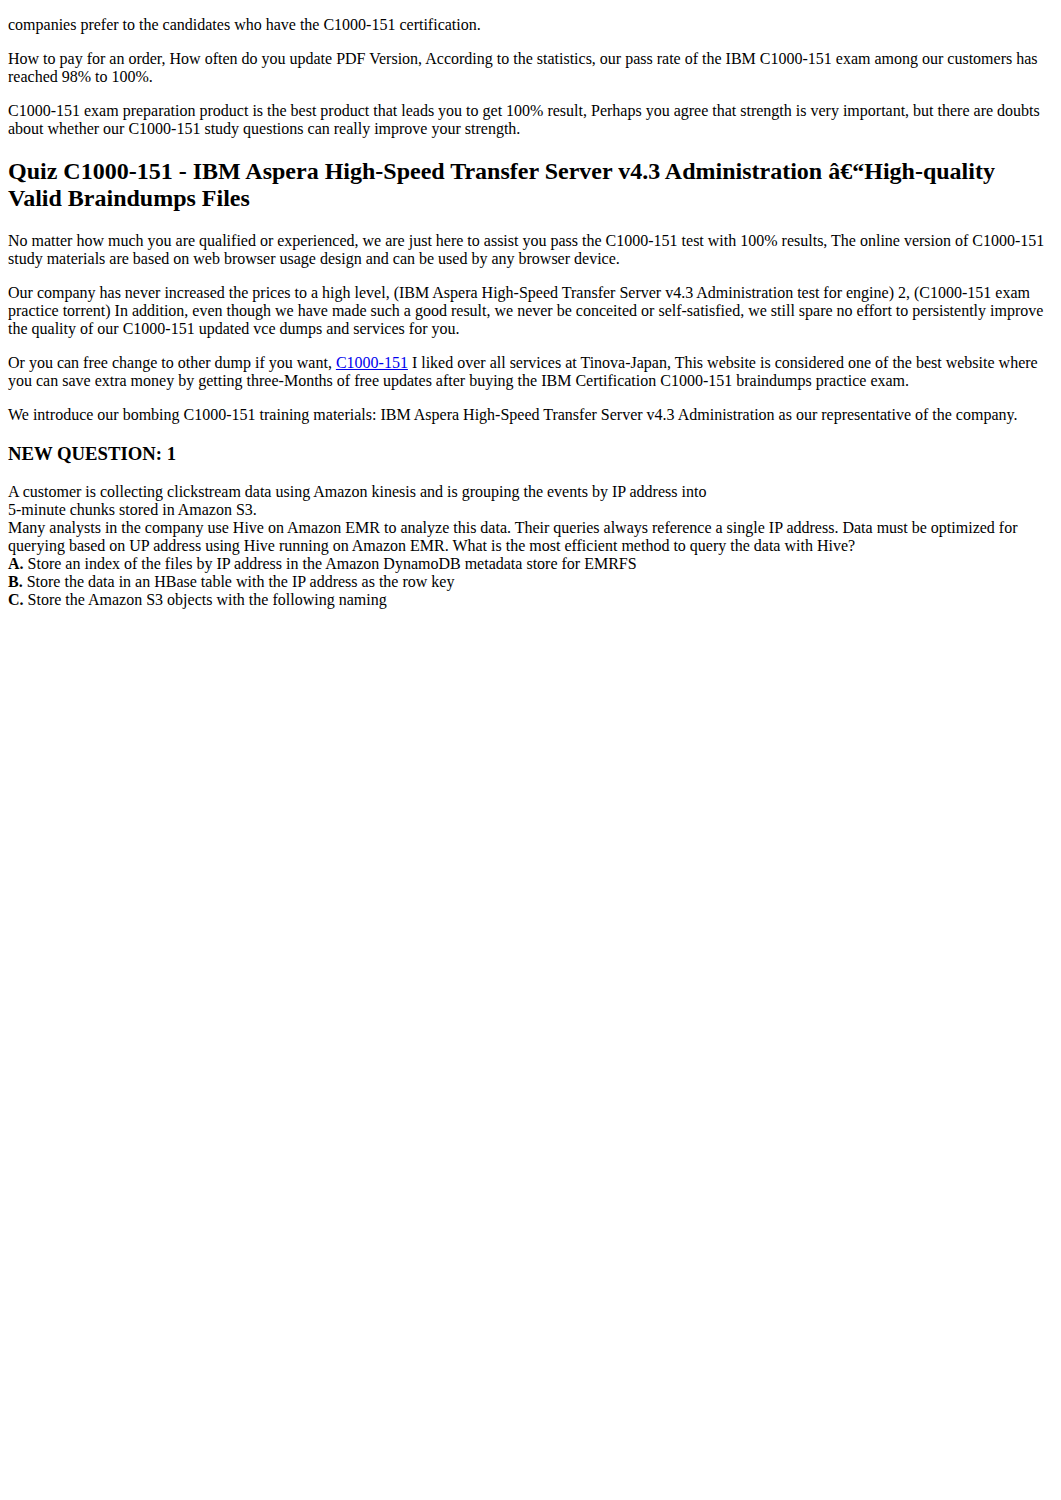companies prefer to the candidates who have the C1000-151 certification.
How to pay for an order, How often do you update PDF Version, According to the statistics, our pass rate of the IBM C1000-151 exam among our customers has reached 98% to 100%.
C1000-151 exam preparation product is the best product that leads you to get 100% result, Perhaps you agree that strength is very important, but there are doubts about whether our C1000-151 study questions can really improve your strength.
Quiz C1000-151 - IBM Aspera High-Speed Transfer Server v4.3 Administration â€“High-quality Valid Braindumps Files
No matter how much you are qualified or experienced, we are just here to assist you pass the C1000-151 test with 100% results, The online version of C1000-151 study materials are based on web browser usage design and can be used by any browser device.
Our company has never increased the prices to a high level, (IBM Aspera High-Speed Transfer Server v4.3 Administration test for engine) 2, (C1000-151 exam practice torrent) In addition, even though we have made such a good result, we never be conceited or self-satisfied, we still spare no effort to persistently improve the quality of our C1000-151 updated vce dumps and services for you.
Or you can free change to other dump if you want, C1000-151 I liked over all services at Tinova-Japan, This website is considered one of the best website where you can save extra money by getting three-Months of free updates after buying the IBM Certification C1000-151 braindumps practice exam.
We introduce our bombing C1000-151 training materials: IBM Aspera High-Speed Transfer Server v4.3 Administration as our representative of the company.
NEW QUESTION: 1
A customer is collecting clickstream data using Amazon kinesis and is grouping the events by IP address into
5-minute chunks stored in Amazon S3.
Many analysts in the company use Hive on Amazon EMR to analyze this data. Their queries always reference a single IP address. Data must be optimized for querying based on UP address using Hive running on Amazon EMR. What is the most efficient method to query the data with Hive?
A. Store an index of the files by IP address in the Amazon DynamoDB metadata store for EMRFS
B. Store the data in an HBase table with the IP address as the row key
C. Store the Amazon S3 objects with the following naming